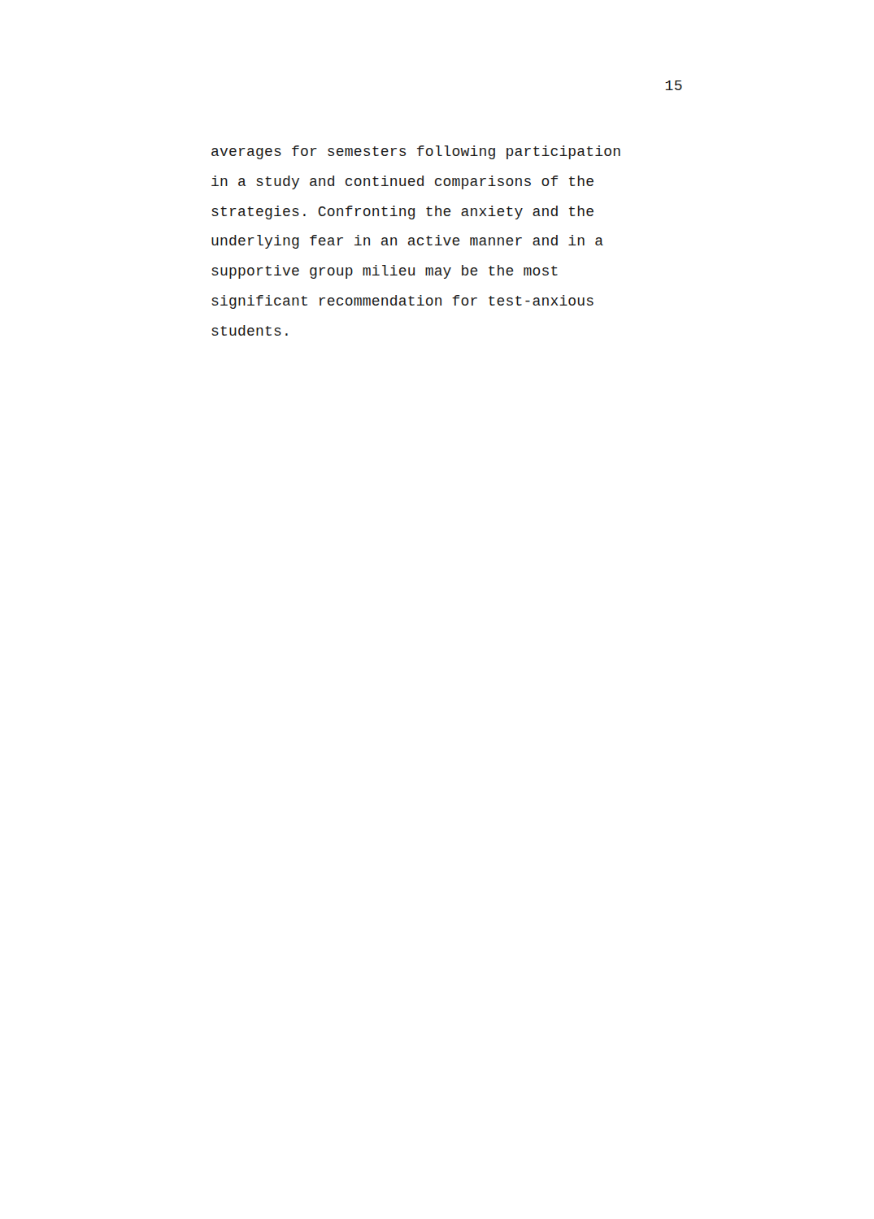15
averages for semesters following participation in a study and continued comparisons of the strategies. Confronting the anxiety and the underlying fear in an active manner and in a supportive group milieu may be the most significant recommendation for test-anxious students.